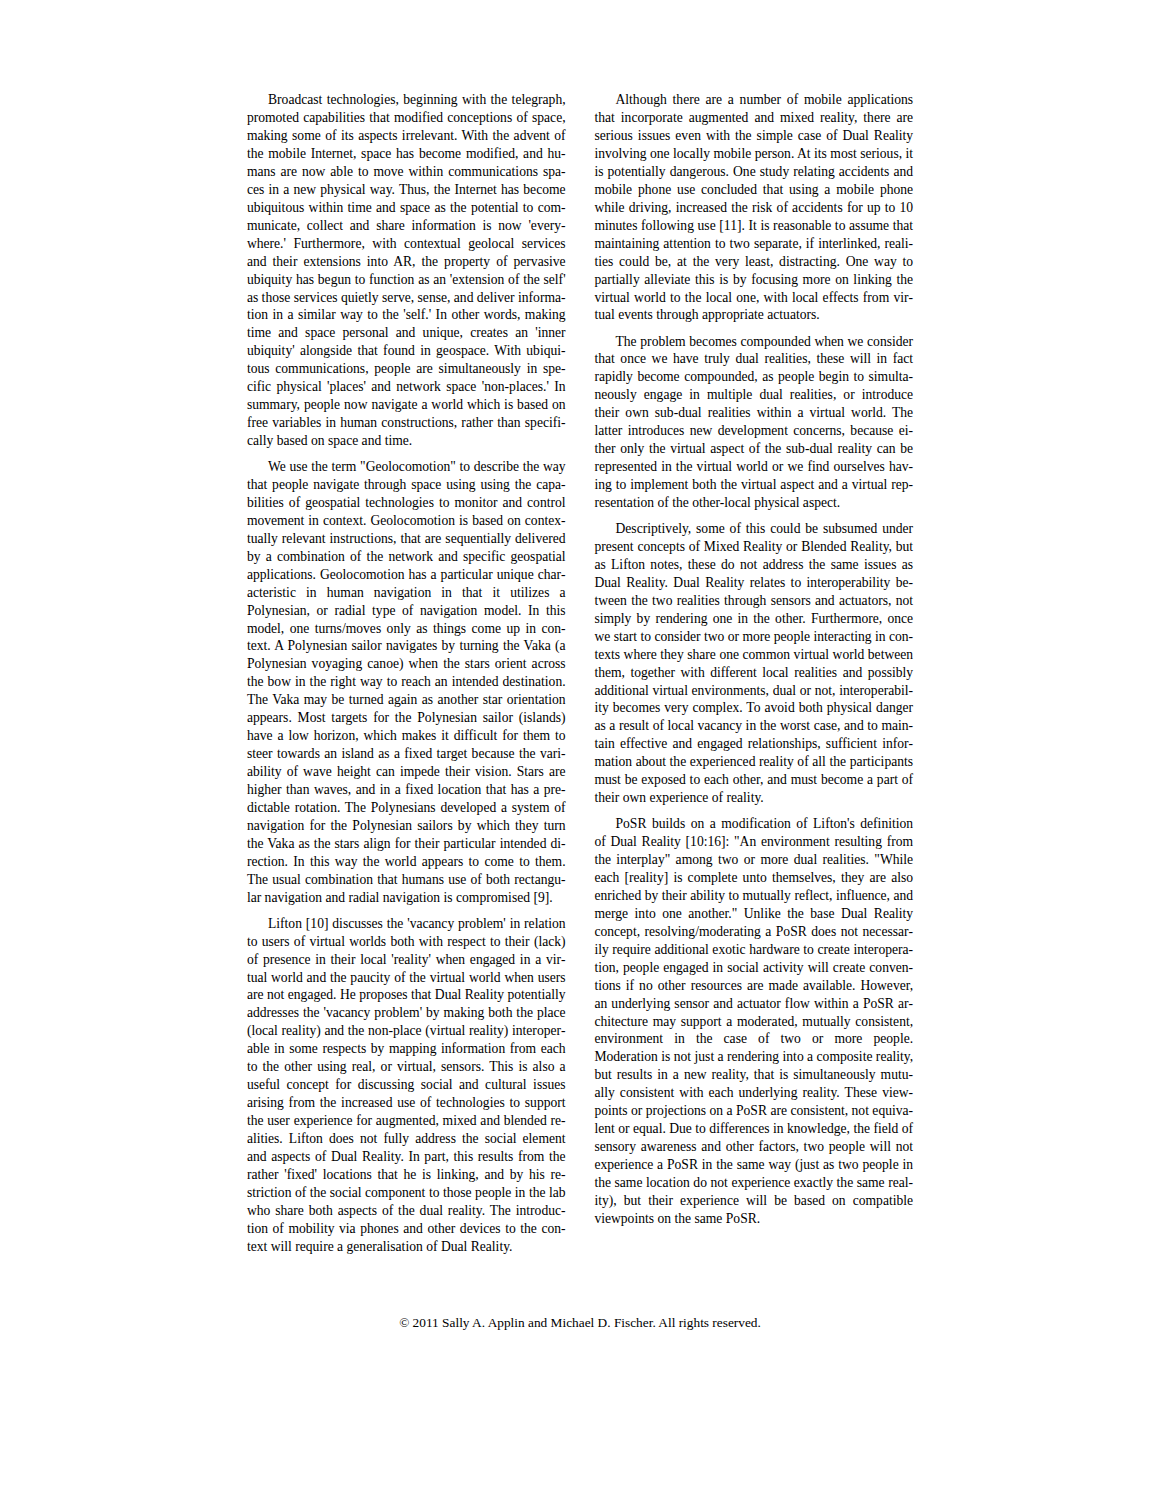Broadcast technologies, beginning with the telegraph, promoted capabilities that modified conceptions of space, making some of its aspects irrelevant. With the advent of the mobile Internet, space has become modified, and humans are now able to move within communications spaces in a new physical way. Thus, the Internet has become ubiquitous within time and space as the potential to communicate, collect and share information is now 'everywhere.' Furthermore, with contextual geolocal services and their extensions into AR, the property of pervasive ubiquity has begun to function as an 'extension of the self' as those services quietly serve, sense, and deliver information in a similar way to the 'self.' In other words, making time and space personal and unique, creates an 'inner ubiquity' alongside that found in geospace. With ubiquitous communications, people are simultaneously in specific physical 'places' and network space 'non-places.' In summary, people now navigate a world which is based on free variables in human constructions, rather than specifically based on space and time.
We use the term "Geolocomotion" to describe the way that people navigate through space using using the capabilities of geospatial technologies to monitor and control movement in context. Geolocomotion is based on contextually relevant instructions, that are sequentially delivered by a combination of the network and specific geospatial applications. Geolocomotion has a particular unique characteristic in human navigation in that it utilizes a Polynesian, or radial type of navigation model. In this model, one turns/moves only as things come up in context. A Polynesian sailor navigates by turning the Vaka (a Polynesian voyaging canoe) when the stars orient across the bow in the right way to reach an intended destination. The Vaka may be turned again as another star orientation appears. Most targets for the Polynesian sailor (islands) have a low horizon, which makes it difficult for them to steer towards an island as a fixed target because the variability of wave height can impede their vision. Stars are higher than waves, and in a fixed location that has a predictable rotation. The Polynesians developed a system of navigation for the Polynesian sailors by which they turn the Vaka as the stars align for their particular intended direction. In this way the world appears to come to them. The usual combination that humans use of both rectangular navigation and radial navigation is compromised [9].
Lifton [10] discusses the 'vacancy problem' in relation to users of virtual worlds both with respect to their (lack) of presence in their local 'reality' when engaged in a virtual world and the paucity of the virtual world when users are not engaged. He proposes that Dual Reality potentially addresses the 'vacancy problem' by making both the place (local reality) and the non-place (virtual reality) interoperable in some respects by mapping information from each to the other using real, or virtual, sensors. This is also a useful concept for discussing social and cultural issues arising from the increased use of technologies to support the user experience for augmented, mixed and blended realities. Lifton does not fully address the social element and aspects of Dual Reality. In part, this results from the rather 'fixed' locations that he is linking, and by his restriction of the social component to those people in the lab who share both aspects of the dual reality. The introduction of mobility via phones and other devices to the context will require a generalisation of Dual Reality.
Although there are a number of mobile applications that incorporate augmented and mixed reality, there are serious issues even with the simple case of Dual Reality involving one locally mobile person. At its most serious, it is potentially dangerous. One study relating accidents and mobile phone use concluded that using a mobile phone while driving, increased the risk of accidents for up to 10 minutes following use [11]. It is reasonable to assume that maintaining attention to two separate, if interlinked, realities could be, at the very least, distracting. One way to partially alleviate this is by focusing more on linking the virtual world to the local one, with local effects from virtual events through appropriate actuators.
The problem becomes compounded when we consider that once we have truly dual realities, these will in fact rapidly become compounded, as people begin to simultaneously engage in multiple dual realities, or introduce their own sub-dual realities within a virtual world. The latter introduces new development concerns, because either only the virtual aspect of the sub-dual reality can be represented in the virtual world or we find ourselves having to implement both the virtual aspect and a virtual representation of the other-local physical aspect.
Descriptively, some of this could be subsumed under present concepts of Mixed Reality or Blended Reality, but as Lifton notes, these do not address the same issues as Dual Reality. Dual Reality relates to interoperability between the two realities through sensors and actuators, not simply by rendering one in the other. Furthermore, once we start to consider two or more people interacting in contexts where they share one common virtual world between them, together with different local realities and possibly additional virtual environments, dual or not, interoperability becomes very complex. To avoid both physical danger as a result of local vacancy in the worst case, and to maintain effective and engaged relationships, sufficient information about the experienced reality of all the participants must be exposed to each other, and must become a part of their own experience of reality.
PoSR builds on a modification of Lifton's definition of Dual Reality [10:16]: "An environment resulting from the interplay" among two or more dual realities. "While each [reality] is complete unto themselves, they are also enriched by their ability to mutually reflect, influence, and merge into one another." Unlike the base Dual Reality concept, resolving/moderating a PoSR does not necessarily require additional exotic hardware to create interoperation, people engaged in social activity will create conventions if no other resources are made available. However, an underlying sensor and actuator flow within a PoSR architecture may support a moderated, mutually consistent, environment in the case of two or more people. Moderation is not just a rendering into a composite reality, but results in a new reality, that is simultaneously mutually consistent with each underlying reality. These viewpoints or projections on a PoSR are consistent, not equivalent or equal. Due to differences in knowledge, the field of sensory awareness and other factors, two people will not experience a PoSR in the same way (just as two people in the same location do not experience exactly the same reality), but their experience will be based on compatible viewpoints on the same PoSR.
© 2011 Sally A. Applin and Michael D. Fischer. All rights reserved.